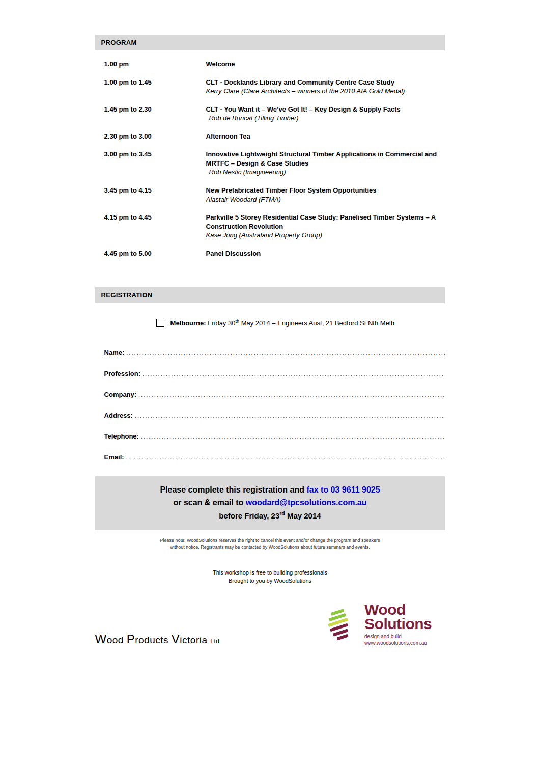PROGRAM
| 1.00 pm | Welcome |
| 1.00 pm to 1.45 | CLT - Docklands Library and Community Centre Case Study Kerry Clare (Clare Architects – winners of the 2010 AIA Gold Medal) |
| 1.45 pm to 2.30 | CLT - You Want it – We’ve Got It! – Key Design & Supply Facts Rob de Brincat (Tilling Timber) |
| 2.30 pm to 3.00 | Afternoon Tea |
| 3.00 pm to 3.45 | Innovative Lightweight Structural Timber Applications in Commercial and MRTFC – Design & Case Studies Rob Nestic (Imagineering) |
| 3.45 pm to 4.15 | New Prefabricated Timber Floor System Opportunities Alastair Woodard (FTMA) |
| 4.15 pm to 4.45 | Parkville 5 Storey Residential Case Study: Panelised Timber Systems – A Construction Revolution Kase Jong (Australand Property Group) |
| 4.45 pm to 5.00 | Panel Discussion |
REGISTRATION
Melbourne: Friday 30th May 2014 – Engineers Aust, 21 Bedford St Nth Melb
Name: ...........................................................................................................................................
Profession: ...................................................................................................................................
Company: .....................................................................................................................................
Address: .......................................................................................................................................
Telephone: ...................................................................................................................................
Email: ............................................................................................................................................
Please complete this registration and fax to 03 9611 9025
or scan & email to woodard@tpcsolutions.com.au
before Friday, 23rd May 2014
Please note: WoodSolutions reserves the right to cancel this event and/or change the program and speakers
without notice. Registrants may be contacted by WoodSolutions about future seminars and events.
This workshop is free to building professionals
Brought to you by WoodSolutions
Wood Products Victoria Ltd
Wood
Solutions
design and build
www.woodsolutions.com.au